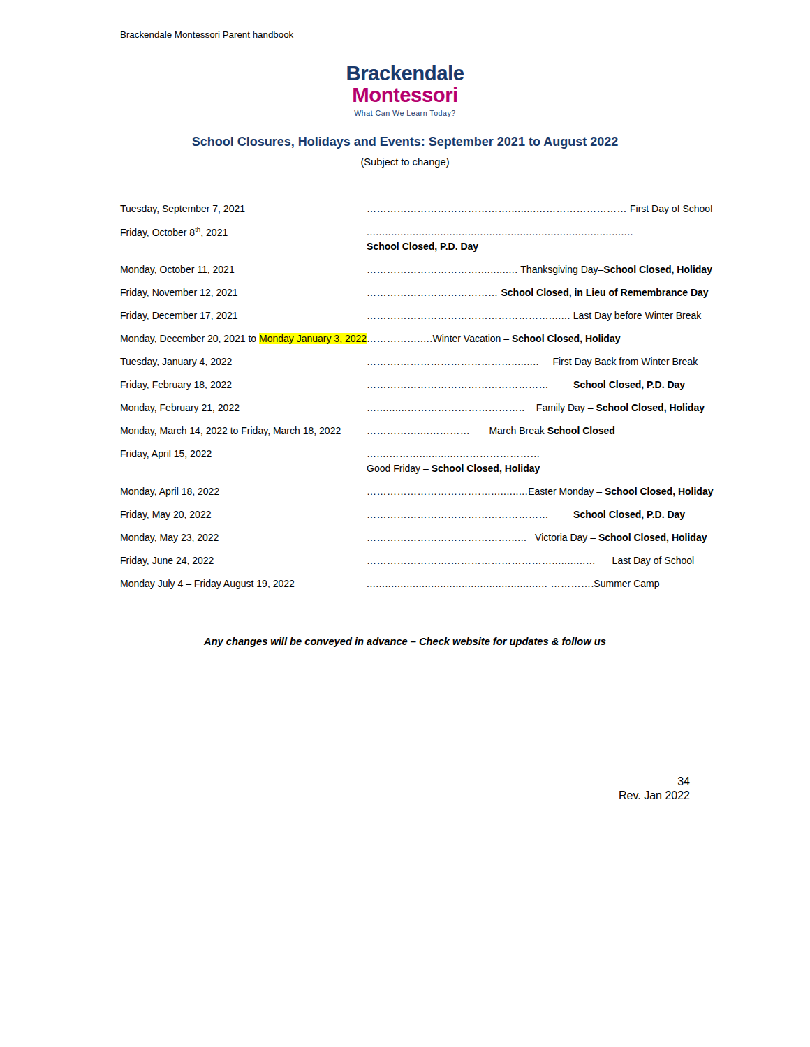Brackendale Montessori Parent handbook
Brackendale
Montessori
What Can We Learn Today?
School Closures, Holidays and Events: September 2021 to August 2022
(Subject to change)
| Tuesday, September 7, 2021 | …………………………………….........……………………… First Day of School |
| Friday, October 8 th , 2021 | ....................................................................................... School Closed, P.D. Day |
| Monday, October 11, 2021 | ……………………………............. Thanksgiving Day– School Closed, Holiday |
| Friday, November 12, 2021 | ………………………………… School Closed, in Lieu of Remembrance Day |
| Friday, December 17, 2021 | ………………………………………………....... Last Day before Winter Break |
| Monday, December 20, 2021 to Monday January 3, 2022 | ……………..... Winter Vacation – School Closed, Holiday |
| Tuesday, January 4, 2022 | ……….……………………………......... First Day Back from Winter Break |
| Friday, February 18, 2022 | ……………………………………………… School Closed, P.D. Day |
| Monday, February 21, 2022 | …..........…………………………….. Family Day – School Closed, Holiday |
| Monday, March 14, 2022 to Friday, March 18, 2022 | ……………....………… March Break School Closed |
| Friday, April 15, 2022 | …....……….............…………………… Good Friday – School Closed, Holiday |
| Monday, April 18, 2022 | …………………………….…............ Easter Monday – School Closed, Holiday |
| Friday, May 20, 2022 | ……………………………………………… School Closed, P.D. Day |
| Monday, May 23, 2022 | ……………………………………...... Victoria Day – School Closed, Holiday |
| Friday, June 24, 2022 | …………………….…………………………...........… Last Day of School |
| Monday July 4 – Friday August 19, 2022 | ........................................................... ………… .Summer Camp |
Any changes will be conveyed in advance – Check website for updates & follow us
34
Rev. Jan 2022